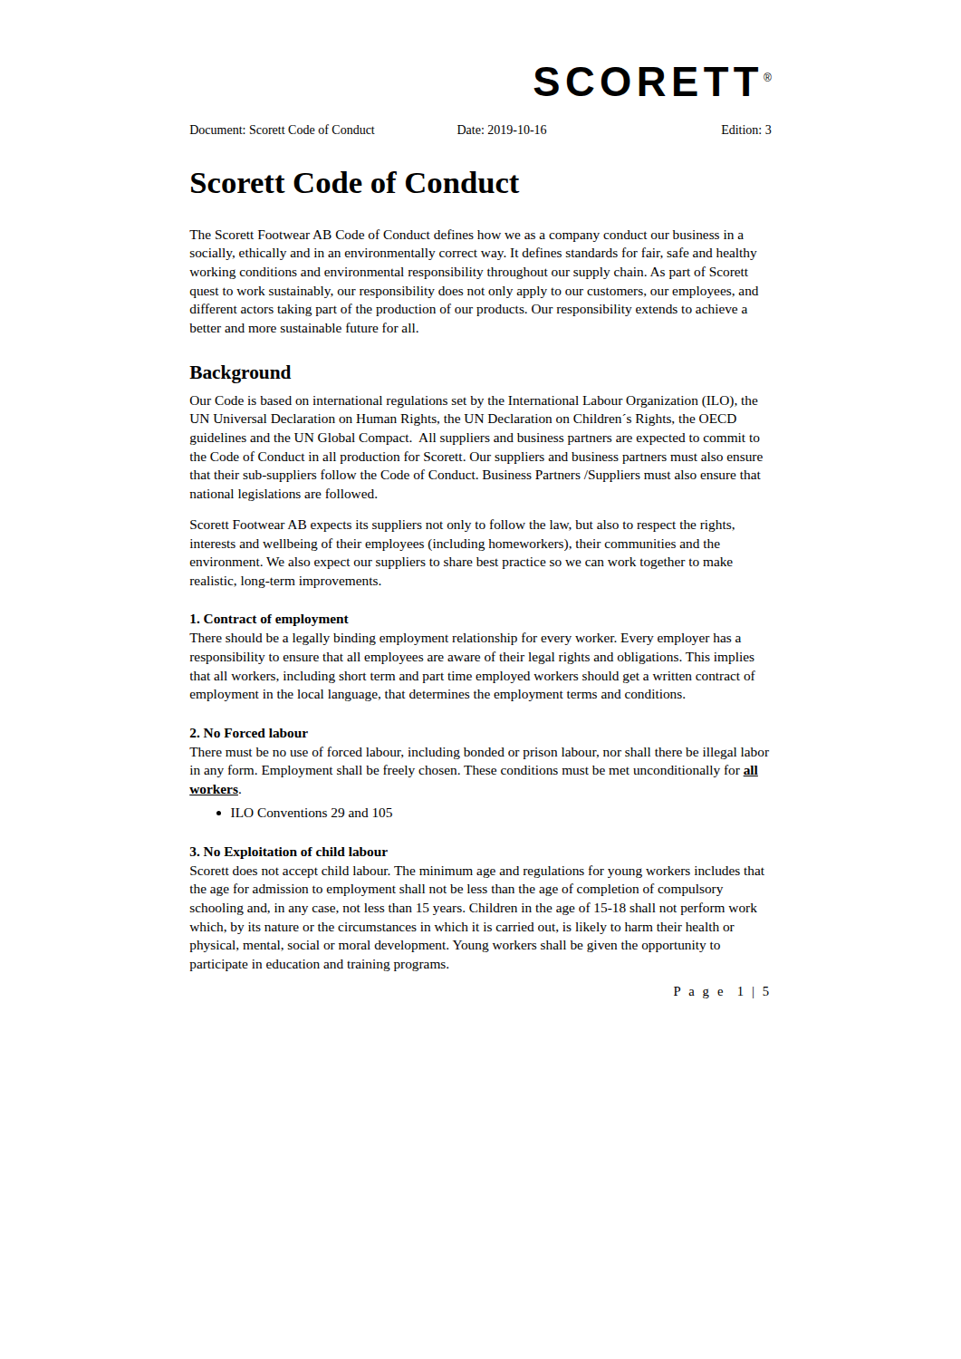SCORETT®
Document: Scorett Code of Conduct Date: 2019-10-16 Edition: 3
Scorett Code of Conduct
The Scorett Footwear AB Code of Conduct defines how we as a company conduct our business in a socially, ethically and in an environmentally correct way. It defines standards for fair, safe and healthy working conditions and environmental responsibility throughout our supply chain. As part of Scorett quest to work sustainably, our responsibility does not only apply to our customers, our employees, and different actors taking part of the production of our products. Our responsibility extends to achieve a better and more sustainable future for all.
Background
Our Code is based on international regulations set by the International Labour Organization (ILO), the UN Universal Declaration on Human Rights, the UN Declaration on Children´s Rights, the OECD guidelines and the UN Global Compact. All suppliers and business partners are expected to commit to the Code of Conduct in all production for Scorett. Our suppliers and business partners must also ensure that their sub-suppliers follow the Code of Conduct. Business Partners /Suppliers must also ensure that national legislations are followed.
Scorett Footwear AB expects its suppliers not only to follow the law, but also to respect the rights, interests and wellbeing of their employees (including homeworkers), their communities and the environment. We also expect our suppliers to share best practice so we can work together to make realistic, long-term improvements.
1. Contract of employment
There should be a legally binding employment relationship for every worker. Every employer has a responsibility to ensure that all employees are aware of their legal rights and obligations. This implies that all workers, including short term and part time employed workers should get a written contract of employment in the local language, that determines the employment terms and conditions.
2. No Forced labour
There must be no use of forced labour, including bonded or prison labour, nor shall there be illegal labor in any form. Employment shall be freely chosen. These conditions must be met unconditionally for all workers.
ILO Conventions 29 and 105
3. No Exploitation of child labour
Scorett does not accept child labour. The minimum age and regulations for young workers includes that the age for admission to employment shall not be less than the age of completion of compulsory schooling and, in any case, not less than 15 years. Children in the age of 15-18 shall not perform work which, by its nature or the circumstances in which it is carried out, is likely to harm their health or physical, mental, social or moral development. Young workers shall be given the opportunity to participate in education and training programs.
P a g e 1 | 5